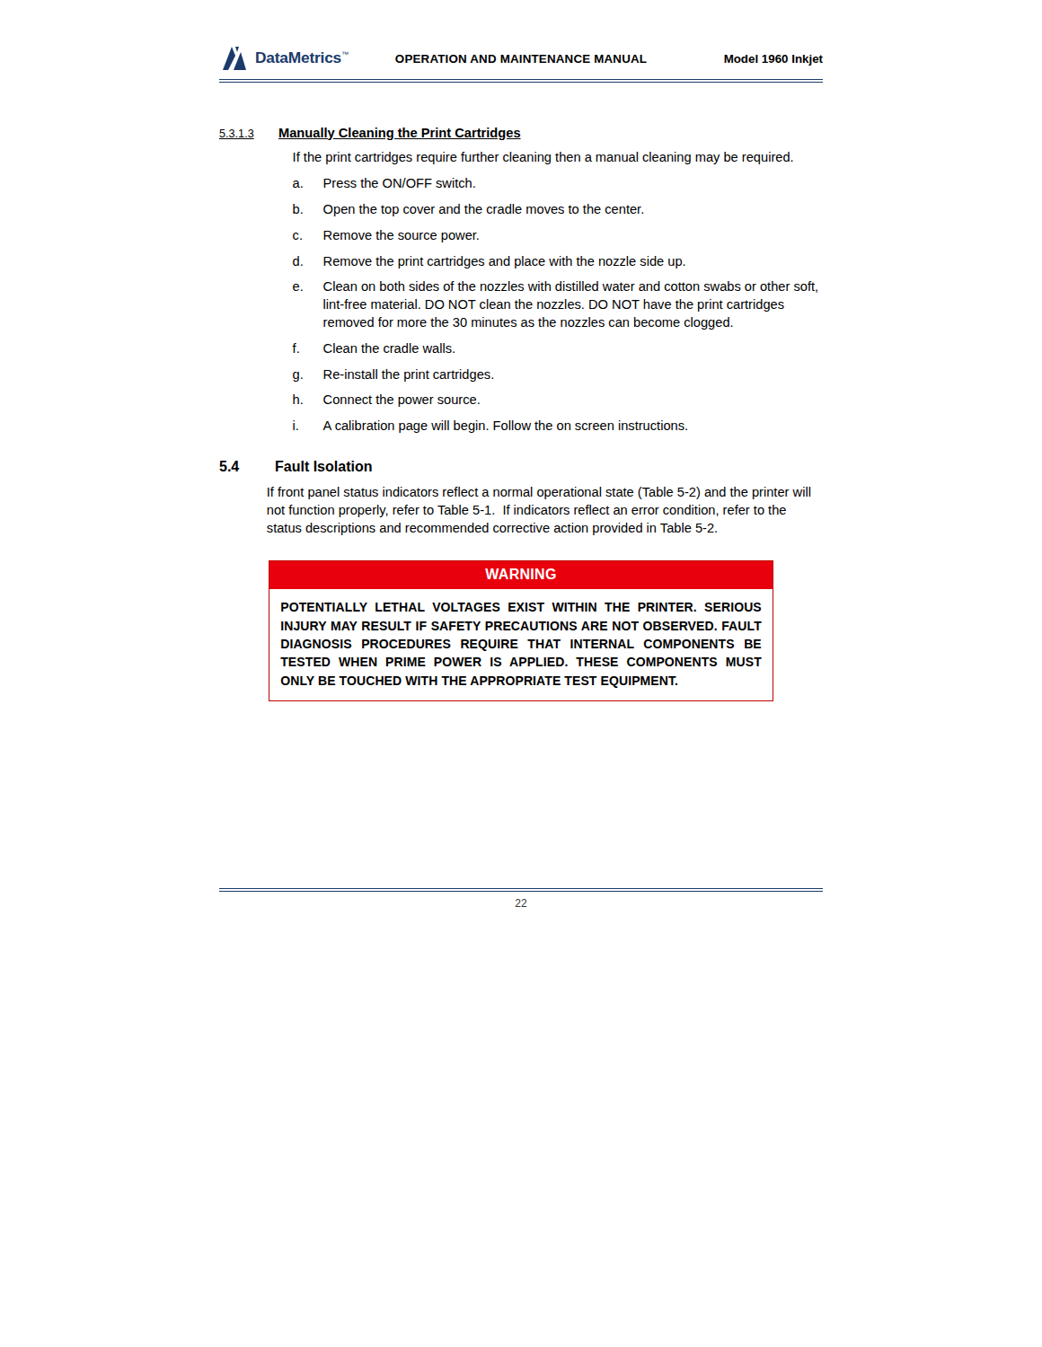Data Metrics™
OPERATION AND MAINTENANCE MANUAL
Model 1960 Inkjet
5.3.1.3 Manually Cleaning the Print Cartridges
If the print cartridges require further cleaning then a manual cleaning may be required.
a. Press the ON/OFF switch.
b. Open the top cover and the cradle moves to the center.
c. Remove the source power.
d. Remove the print cartridges and place with the nozzle side up.
e. Clean on both sides of the nozzles with distilled water and cotton swabs or other soft, lint-free material. DO NOT clean the nozzles. DO NOT have the print cartridges removed for more the 30 minutes as the nozzles can become clogged.
f. Clean the cradle walls.
g. Re-install the print cartridges.
h. Connect the power source.
i. A calibration page will begin. Follow the on screen instructions.
5.4 Fault Isolation
If front panel status indicators reflect a normal operational state (Table 5-2) and the printer will not function properly, refer to Table 5-1. If indicators reflect an error condition, refer to the status descriptions and recommended corrective action provided in Table 5-2.
WARNING
POTENTIALLY LETHAL VOLTAGES EXIST WITHIN THE PRINTER. SERIOUS INJURY MAY RESULT IF SAFETY PRECAUTIONS ARE NOT OBSERVED. FAULT DIAGNOSIS PROCEDURES REQUIRE THAT INTERNAL COMPONENTS BE TESTED WHEN PRIME POWER IS APPLIED. THESE COMPONENTS MUST ONLY BE TOUCHED WITH THE APPROPRIATE TEST EQUIPMENT.
22